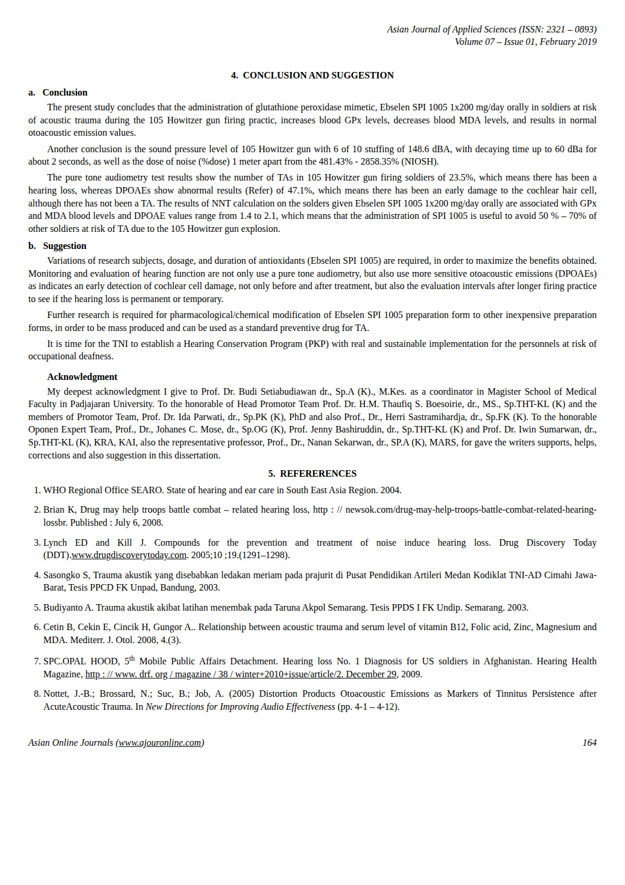Asian Journal of Applied Sciences (ISSN: 2321 – 0893)
Volume 07 – Issue 01, February 2019
4. CONCLUSION AND SUGGESTION
a. Conclusion
The present study concludes that the administration of glutathione peroxidase mimetic, Ebselen SPI 1005 1x200 mg/day orally in soldiers at risk of acoustic trauma during the 105 Howitzer gun firing practic, increases blood GPx levels, decreases blood MDA levels, and results in normal otoacoustic emission values.
Another conclusion is the sound pressure level of 105 Howitzer gun with 6 of 10 stuffing of 148.6 dBA, with decaying time up to 60 dBa for about 2 seconds, as well as the dose of noise (%dose) 1 meter apart from the 481.43% - 2858.35% (NIOSH).
The pure tone audiometry test results show the number of TAs in 105 Howitzer gun firing soldiers of 23.5%, which means there has been a hearing loss, whereas DPOAEs show abnormal results (Refer) of 47.1%, which means there has been an early damage to the cochlear hair cell, although there has not been a TA. The results of NNT calculation on the solders given Ebselen SPI 1005 1x200 mg/day orally are associated with GPx and MDA blood levels and DPOAE values range from 1.4 to 2.1, which means that the administration of SPI 1005 is useful to avoid 50 % – 70% of other soldiers at risk of TA due to the 105 Howitzer gun explosion.
b. Suggestion
Variations of research subjects, dosage, and duration of antioxidants (Ebselen SPI 1005) are required, in order to maximize the benefits obtained. Monitoring and evaluation of hearing function are not only use a pure tone audiometry, but also use more sensitive otoacoustic emissions (DPOAEs) as indicates an early detection of cochlear cell damage, not only before and after treatment, but also the evaluation intervals after longer firing practice to see if the hearing loss is permanent or temporary.
Further research is required for pharmacological/chemical modification of Ebselen SPI 1005 preparation form to other inexpensive preparation forms, in order to be mass produced and can be used as a standard preventive drug for TA.
It is time for the TNI to establish a Hearing Conservation Program (PKP) with real and sustainable implementation for the personnels at risk of occupational deafness.
Acknowledgment
My deepest acknowledgment I give to Prof. Dr. Budi Setiabudiawan dr., Sp.A (K)., M.Kes. as a coordinator in Magister School of Medical Faculty in Padjajaran University. To the honorable of Head Promotor Team Prof. Dr. H.M. Thaufiq S. Boesoirie, dr., MS., Sp.THT-KL (K) and the members of Promotor Team, Prof. Dr. Ida Parwati, dr., Sp.PK (K), PhD and also Prof., Dr., Herri Sastramihardja, dr., Sp.FK (K). To the honorable Oponen Expert Team, Prof., Dr., Johanes C. Mose, dr., Sp.OG (K), Prof. Jenny Bashiruddin, dr., Sp.THT-KL (K) and Prof. Dr. Iwin Sumarwan, dr., Sp.THT-KL (K), KRA, KAI, also the representative professor, Prof., Dr., Nanan Sekarwan, dr., SP.A (K), MARS, for gave the writers supports, helps, corrections and also suggestion in this dissertation.
5. REFERERENCES
WHO Regional Office SEARO. State of hearing and ear care in South East Asia Region. 2004.
Brian K, Drug may help troops battle combat – related hearing loss, http : // newsok.com/drug-may-help-troops-battle-combat-related-hearing-lossbr. Published : July 6, 2008.
Lynch ED and Kill J. Compounds for the prevention and treatment of noise induce hearing loss. Drug Discovery Today (DDT).www.drugdiscoverytoday.com. 2005;10 ;19.(1291–1298).
Sasongko S, Trauma akustik yang disebabkan ledakan meriam pada prajurit di Pusat Pendidikan Artileri Medan Kodiklat TNI-AD Cimahi Jawa-Barat, Tesis PPCD FK Unpad, Bandung, 2003.
Budiyanto A. Trauma akustik akibat latihan menembak pada Taruna Akpol Semarang. Tesis PPDS I FK Undip. Semarang. 2003.
Cetin B, Cekin E, Cincik H, Gungor A.. Relationship between acoustic trauma and serum level of vitamin B12, Folic acid, Zinc, Magnesium and MDA. Mediterr. J. Otol. 2008, 4.(3).
SPC.OPAL HOOD, 5th Mobile Public Affairs Detachment. Hearing loss No. 1 Diagnosis for US soldiers in Afghanistan. Hearing Health Magazine, http : // www. drf. org / magazine / 38 / winter+2010+issue/article/2. December 29, 2009.
Nottet, J.-B.; Brossard, N.; Suc, B.; Job, A. (2005) Distortion Products Otoacoustic Emissions as Markers of Tinnitus Persistence after AcuteAcoustic Trauma. In New Directions for Improving Audio Effectiveness (pp. 4-1 – 4-12).
Asian Online Journals (www.ajouronline.com) 164